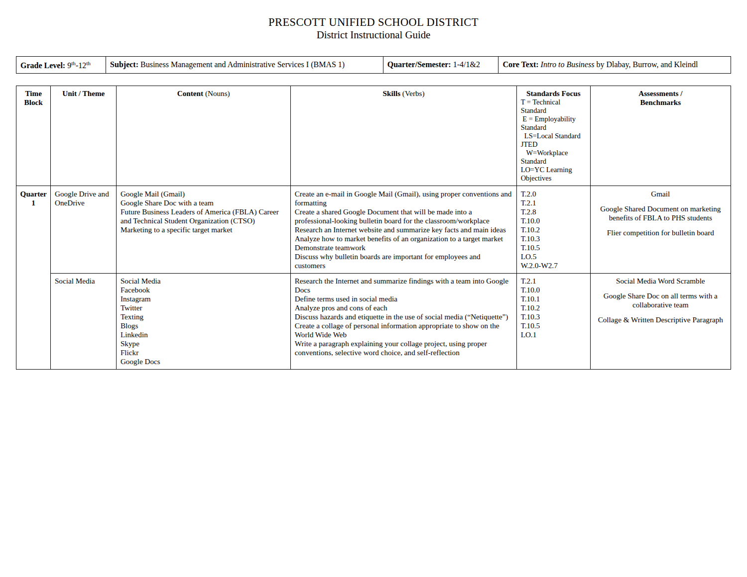PRESCOTT UNIFIED SCHOOL DISTRICT
District Instructional Guide
| Grade Level: 9 th -12 th | Subject: Business Management and Administrative Services I (BMAS 1) | Quarter/Semester: 1-4/1&2 | Core Text: Intro to Business by Dlabay, Burrow, and Kleindl |
| Time Block | Unit / Theme | Content (Nouns) | Skills (Verbs) | Standards Focus T = Technical Standard E = Employability Standard LS=Local Standard JTED W=Workplace Standard LO=YC Learning Objectives | Assessments / Benchmarks |
| --- | --- | --- | --- | --- | --- |
| Quarter 1 | Google Drive and OneDrive | Google Mail (Gmail) Google Share Doc with a team Future Business Leaders of America (FBLA) Career and Technical Student Organization (CTSO) Marketing to a specific target market | Create an e-mail in Google Mail (Gmail), using proper conventions and formatting Create a shared Google Document that will be made into a professional-looking bulletin board for the classroom/workplace Research an Internet website and summarize key facts and main ideas Analyze how to market benefits of an organization to a target market Demonstrate teamwork Discuss why bulletin boards are important for employees and customers | T.2.0 T.2.1 T.2.8 T.10.0 T.10.2 T.10.3 T.10.5 LO.5 W.2.0-W2.7 | Gmail Google Shared Document on marketing benefits of FBLA to PHS students Flier competition for bulletin board |
| Social Media | Social Media Facebook Instagram Twitter Texting Blogs Linkedin Skype Flickr Google Docs | Research the Internet and summarize findings with a team into Google Docs Define terms used in social media Analyze pros and cons of each Discuss hazards and etiquette in the use of social media (“Netiquette”) Create a collage of personal information appropriate to show on the World Wide Web Write a paragraph explaining your collage project, using proper conventions, selective word choice, and self-reflection | T.2.1 T.10.0 T.10.1 T.10.2 T.10.3 T.10.5 LO.1 | Social Media Word Scramble Google Share Doc on all terms with a collaborative team Collage & Written Descriptive Paragraph |